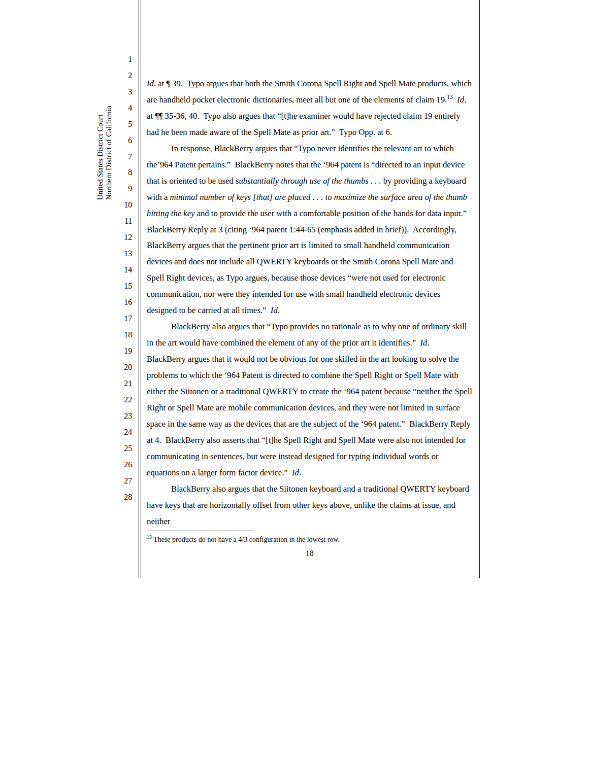1
2
3
4
5
6
7
8
9
10
11
12
13
14
15
16
17
18
19
20
21
22
23
24
25
26
27
28
United States District Court
Northern District of California
Id. at ¶ 39. Typo argues that both the Smith Corona Spell Right and Spell Mate products, which are handheld pocket electronic dictionaries, meet all but one of the elements of claim 19.13 Id. at ¶¶ 35-36, 40. Typo also argues that “[t]he examiner would have rejected claim 19 entirely had he been made aware of the Spell Mate as prior art.” Typo Opp. at 6.
In response, BlackBerry argues that “Typo never identifies the relevant art to which the’964 Patent pertains.” BlackBerry notes that the ‘964 patent is “directed to an input device that is oriented to be used substantially through use of the thumbs . . . by providing a keyboard with a minimal number of keys [that] are placed . . . to maximize the surface area of the thumb hitting the key and to provide the user with a comfortable position of the hands for data input.” BlackBerry Reply at 3 (citing ‘964 patent 1:44-65 (emphasis added in brief)). Accordingly, BlackBerry argues that the pertinent prior art is limited to small handheld communication devices and does not include all QWERTY keyboards or the Smith Corona Spell Mate and Spell Right devices, as Typo argues, because those devices “were not used for electronic communication, nor were they intended for use with small handheld electronic devices designed to be carried at all times.” Id.
BlackBerry also argues that “Typo provides no rationale as to why one of ordinary skill in the art would have combined the element of any of the prior art it identifies.” Id. BlackBerry argues that it would not be obvious for one skilled in the art looking to solve the problems to which the ‘964 Patent is directed to combine the Spell Right or Spell Mate with either the Siitonen or a traditional QWERTY to create the ‘964 patent because “neither the Spell Right or Spell Mate are mobile communication devices, and they were not limited in surface space in the same way as the devices that are the subject of the ‘964 patent.” BlackBerry Reply at 4. BlackBerry also asserts that “[t]he Spell Right and Spell Mate were also not intended for communicating in sentences, but were instead designed for typing individual words or equations on a larger form factor device.” Id.
BlackBerry also argues that the Siitonen keyboard and a traditional QWERTY keyboard have keys that are horizontally offset from other keys above, unlike the claims at issue, and neither
13 These products do not have a 4/3 configuration in the lowest row.
18